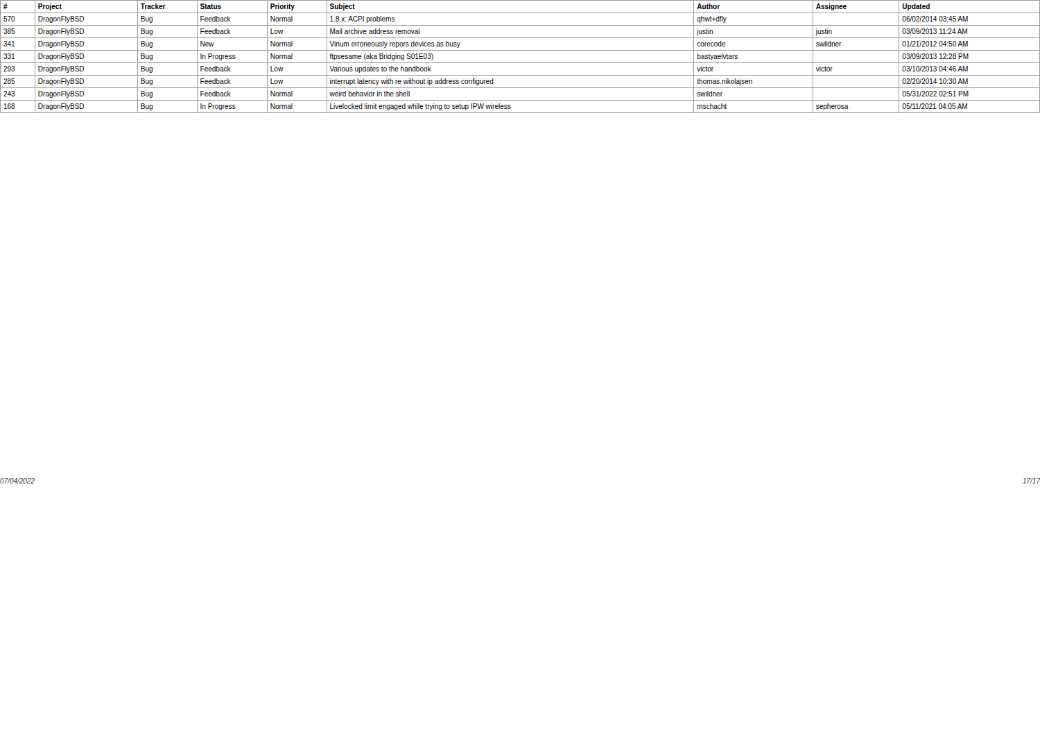| # | Project | Tracker | Status | Priority | Subject | Author | Assignee | Updated |
| --- | --- | --- | --- | --- | --- | --- | --- | --- |
| 570 | DragonFlyBSD | Bug | Feedback | Normal | 1.8.x: ACPI problems | qhwt+dfly | | 06/02/2014 03:45 AM |
| 385 | DragonFlyBSD | Bug | Feedback | Low | Mail archive address removal | justin | justin | 03/09/2013 11:24 AM |
| 341 | DragonFlyBSD | Bug | New | Normal | Vinum erroneously repors devices as busy | corecode | swildner | 01/21/2012 04:50 AM |
| 331 | DragonFlyBSD | Bug | In Progress | Normal | ftpsesame (aka Bridging S01E03) | bastyaelvtars | | 03/09/2013 12:28 PM |
| 293 | DragonFlyBSD | Bug | Feedback | Low | Various updates to the handbook | victor | victor | 03/10/2013 04:46 AM |
| 285 | DragonFlyBSD | Bug | Feedback | Low | interrupt latency with re without ip address configured | thomas.nikolajsen | | 02/20/2014 10:30 AM |
| 243 | DragonFlyBSD | Bug | Feedback | Normal | weird behavior in the shell | swildner | | 05/31/2022 02:51 PM |
| 168 | DragonFlyBSD | Bug | In Progress | Normal | Livelocked limit engaged while trying to setup IPW wireless | mschacht | sepherosa | 05/11/2021 04:05 AM |
07/04/2022 17/17